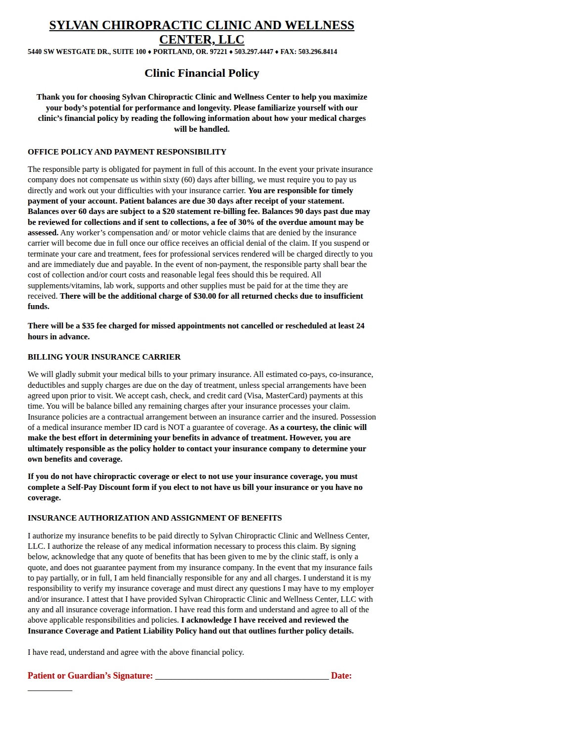SYLVAN CHIROPRACTIC CLINIC AND WELLNESS CENTER, LLC
5440 SW WESTGATE DR., SUITE 100 ♦ PORTLAND, OR. 97221 ♦ 503.297.4447 ♦ FAX: 503.296.8414
Clinic Financial Policy
Thank you for choosing Sylvan Chiropractic Clinic and Wellness Center to help you maximize your body’s potential for performance and longevity. Please familiarize yourself with our clinic’s financial policy by reading the following information about how your medical charges will be handled.
Office Policy and Payment Responsibility
The responsible party is obligated for payment in full of this account. In the event your private insurance company does not compensate us within sixty (60) days after billing, we must require you to pay us directly and work out your difficulties with your insurance carrier. You are responsible for timely payment of your account. Patient balances are due 30 days after receipt of your statement. Balances over 60 days are subject to a $20 statement re-billing fee. Balances 90 days past due may be reviewed for collections and if sent to collections, a fee of 30% of the overdue amount may be assessed. Any worker’s compensation and/ or motor vehicle claims that are denied by the insurance carrier will become due in full once our office receives an official denial of the claim. If you suspend or terminate your care and treatment, fees for professional services rendered will be charged directly to you and are immediately due and payable. In the event of non-payment, the responsible party shall bear the cost of collection and/or court costs and reasonable legal fees should this be required. All supplements/vitamins, lab work, supports and other supplies must be paid for at the time they are received. There will be the additional charge of $30.00 for all returned checks due to insufficient funds.
There will be a $35 fee charged for missed appointments not cancelled or rescheduled at least 24 hours in advance.
Billing Your Insurance Carrier
We will gladly submit your medical bills to your primary insurance. All estimated co-pays, co-insurance, deductibles and supply charges are due on the day of treatment, unless special arrangements have been agreed upon prior to visit. We accept cash, check, and credit card (Visa, MasterCard) payments at this time. You will be balance billed any remaining charges after your insurance processes your claim. Insurance policies are a contractual arrangement between an insurance carrier and the insured. Possession of a medical insurance member ID card is NOT a guarantee of coverage. As a courtesy, the clinic will make the best effort in determining your benefits in advance of treatment. However, you are ultimately responsible as the policy holder to contact your insurance company to determine your own benefits and coverage.
If you do not have chiropractic coverage or elect to not use your insurance coverage, you must complete a Self-Pay Discount form if you elect to not have us bill your insurance or you have no coverage.
Insurance Authorization and Assignment of Benefits
I authorize my insurance benefits to be paid directly to Sylvan Chiropractic Clinic and Wellness Center, LLC. I authorize the release of any medical information necessary to process this claim. By signing below, acknowledge that any quote of benefits that has been given to me by the clinic staff, is only a quote, and does not guarantee payment from my insurance company. In the event that my insurance fails to pay partially, or in full, I am held financially responsible for any and all charges. I understand it is my responsibility to verify my insurance coverage and must direct any questions I may have to my employer and/or insurance. I attest that I have provided Sylvan Chiropractic Clinic and Wellness Center, LLC with any and all insurance coverage information. I have read this form and understand and agree to all of the above applicable responsibilities and policies. I acknowledge I have received and reviewed the Insurance Coverage and Patient Liability Policy hand out that outlines further policy details.
I have read, understand and agree with the above financial policy.
Patient or Guardian’s Signature: _______________________________________ Date: __________